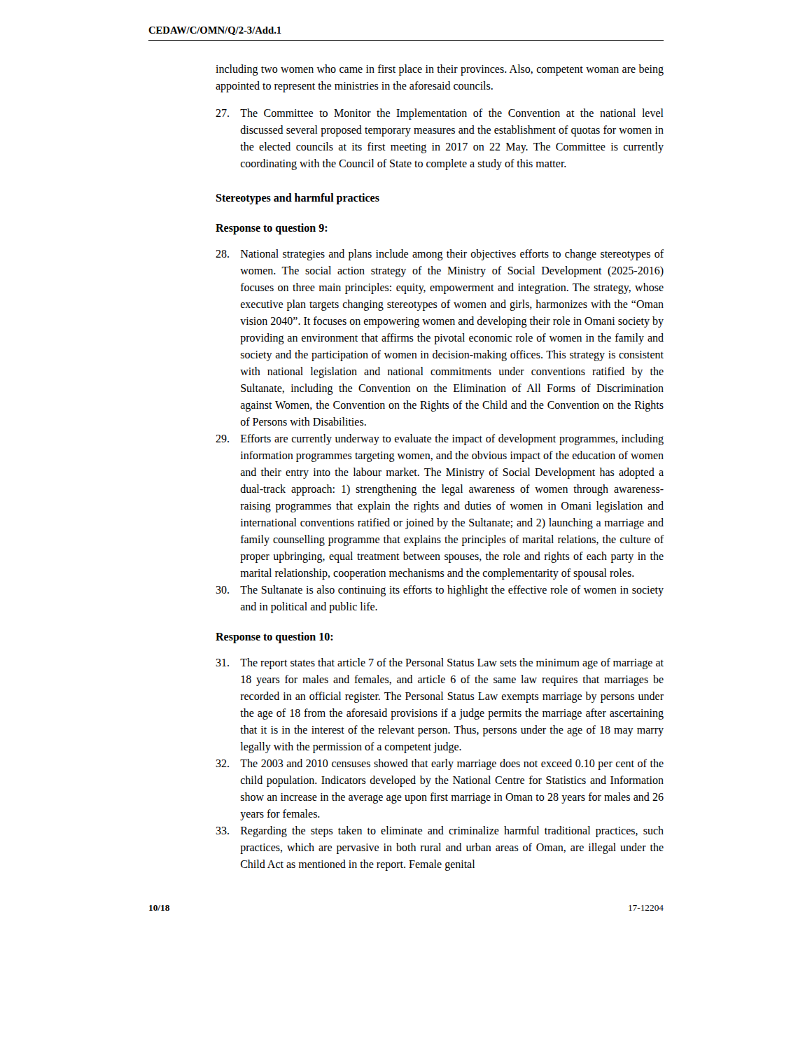CEDAW/C/OMN/Q/2-3/Add.1
including two women who came in first place in their provinces. Also, competent woman are being appointed to represent the ministries in the aforesaid councils.
27.
The Committee to Monitor the Implementation of the Convention at the national level discussed several proposed temporary measures and the establishment of quotas for women in the elected councils at its first meeting in 2017 on 22 May. The Committee is currently coordinating with the Council of State to complete a study of this matter.
Stereotypes and harmful practices
Response to question 9:
28.
National strategies and plans include among their objectives efforts to change stereotypes of women. The social action strategy of the Ministry of Social Development (2025-2016) focuses on three main principles: equity, empowerment and integration. The strategy, whose executive plan targets changing stereotypes of women and girls, harmonizes with the “Oman vision 2040”. It focuses on empowering women and developing their role in Omani society by providing an environment that affirms the pivotal economic role of women in the family and society and the participation of women in decision-making offices. This strategy is consistent with national legislation and national commitments under conventions ratified by the Sultanate, including the Convention on the Elimination of All Forms of Discrimination against Women, the Convention on the Rights of the Child and the Convention on the Rights of Persons with Disabilities.
29.
Efforts are currently underway to evaluate the impact of development programmes, including information programmes targeting women, and the obvious impact of the education of women and their entry into the labour market. The Ministry of Social Development has adopted a dual-track approach: 1) strengthening the legal awareness of women through awareness-raising programmes that explain the rights and duties of women in Omani legislation and international conventions ratified or joined by the Sultanate; and 2) launching a marriage and family counselling programme that explains the principles of marital relations, the culture of proper upbringing, equal treatment between spouses, the role and rights of each party in the marital relationship, cooperation mechanisms and the complementarity of spousal roles.
30.
The Sultanate is also continuing its efforts to highlight the effective role of women in society and in political and public life.
Response to question 10:
31.
The report states that article 7 of the Personal Status Law sets the minimum age of marriage at 18 years for males and females, and article 6 of the same law requires that marriages be recorded in an official register. The Personal Status Law exempts marriage by persons under the age of 18 from the aforesaid provisions if a judge permits the marriage after ascertaining that it is in the interest of the relevant person. Thus, persons under the age of 18 may marry legally with the permission of a competent judge.
32.
The 2003 and 2010 censuses showed that early marriage does not exceed 0.10 per cent of the child population. Indicators developed by the National Centre for Statistics and Information show an increase in the average age upon first marriage in Oman to 28 years for males and 26 years for females.
33.
Regarding the steps taken to eliminate and criminalize harmful traditional practices, such practices, which are pervasive in both rural and urban areas of Oman, are illegal under the Child Act as mentioned in the report. Female genital
10/18
17-12204